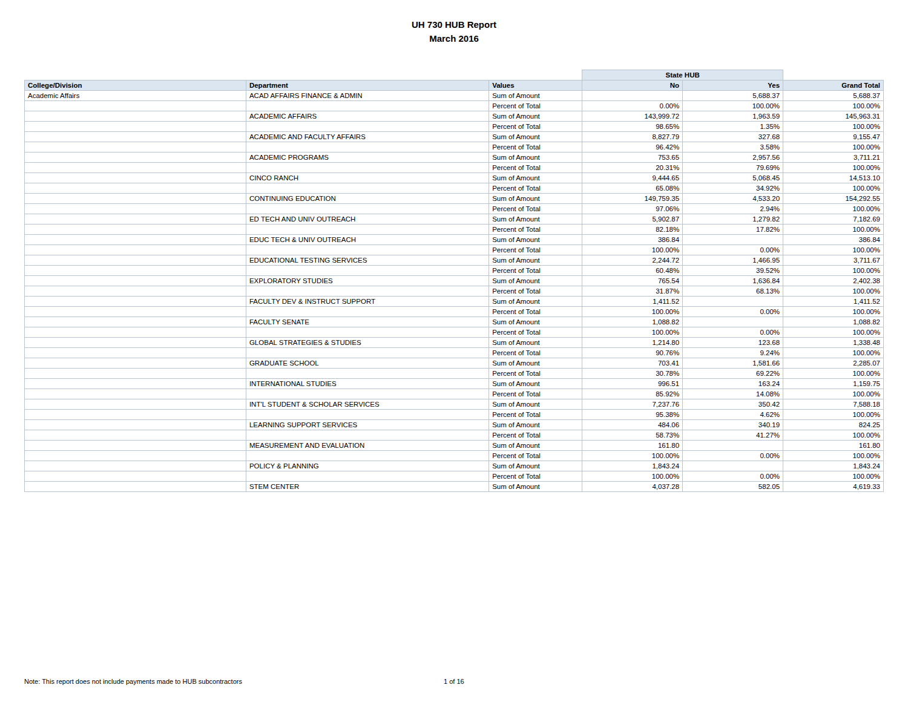UH 730 HUB Report
March 2016
| | | | State HUB | |
| --- | --- | --- | --- | --- |
| College/Division | Department | Values | No | Yes | Grand Total |
| Academic Affairs | ACAD AFFAIRS FINANCE & ADMIN | Sum of Amount | | 5,688.37 | 5,688.37 |
| | | Percent of Total | 0.00% | 100.00% | 100.00% |
| | ACADEMIC AFFAIRS | Sum of Amount | 143,999.72 | 1,963.59 | 145,963.31 |
| | | Percent of Total | 98.65% | 1.35% | 100.00% |
| | ACADEMIC AND FACULTY AFFAIRS | Sum of Amount | 8,827.79 | 327.68 | 9,155.47 |
| | | Percent of Total | 96.42% | 3.58% | 100.00% |
| | ACADEMIC PROGRAMS | Sum of Amount | 753.65 | 2,957.56 | 3,711.21 |
| | | Percent of Total | 20.31% | 79.69% | 100.00% |
| | CINCO RANCH | Sum of Amount | 9,444.65 | 5,068.45 | 14,513.10 |
| | | Percent of Total | 65.08% | 34.92% | 100.00% |
| | CONTINUING EDUCATION | Sum of Amount | 149,759.35 | 4,533.20 | 154,292.55 |
| | | Percent of Total | 97.06% | 2.94% | 100.00% |
| | ED TECH AND UNIV OUTREACH | Sum of Amount | 5,902.87 | 1,279.82 | 7,182.69 |
| | | Percent of Total | 82.18% | 17.82% | 100.00% |
| | EDUC TECH & UNIV OUTREACH | Sum of Amount | 386.84 | | 386.84 |
| | | Percent of Total | 100.00% | 0.00% | 100.00% |
| | EDUCATIONAL TESTING SERVICES | Sum of Amount | 2,244.72 | 1,466.95 | 3,711.67 |
| | | Percent of Total | 60.48% | 39.52% | 100.00% |
| | EXPLORATORY STUDIES | Sum of Amount | 765.54 | 1,636.84 | 2,402.38 |
| | | Percent of Total | 31.87% | 68.13% | 100.00% |
| | FACULTY DEV & INSTRUCT SUPPORT | Sum of Amount | 1,411.52 | | 1,411.52 |
| | | Percent of Total | 100.00% | 0.00% | 100.00% |
| | FACULTY SENATE | Sum of Amount | 1,088.82 | | 1,088.82 |
| | | Percent of Total | 100.00% | 0.00% | 100.00% |
| | GLOBAL STRATEGIES & STUDIES | Sum of Amount | 1,214.80 | 123.68 | 1,338.48 |
| | | Percent of Total | 90.76% | 9.24% | 100.00% |
| | GRADUATE SCHOOL | Sum of Amount | 703.41 | 1,581.66 | 2,285.07 |
| | | Percent of Total | 30.78% | 69.22% | 100.00% |
| | INTERNATIONAL STUDIES | Sum of Amount | 996.51 | 163.24 | 1,159.75 |
| | | Percent of Total | 85.92% | 14.08% | 100.00% |
| | INT'L STUDENT & SCHOLAR SERVICES | Sum of Amount | 7,237.76 | 350.42 | 7,588.18 |
| | | Percent of Total | 95.38% | 4.62% | 100.00% |
| | LEARNING SUPPORT SERVICES | Sum of Amount | 484.06 | 340.19 | 824.25 |
| | | Percent of Total | 58.73% | 41.27% | 100.00% |
| | MEASUREMENT AND EVALUATION | Sum of Amount | 161.80 | | 161.80 |
| | | Percent of Total | 100.00% | 0.00% | 100.00% |
| | POLICY & PLANNING | Sum of Amount | 1,843.24 | | 1,843.24 |
| | | Percent of Total | 100.00% | 0.00% | 100.00% |
| | STEM CENTER | Sum of Amount | 4,037.28 | 582.05 | 4,619.33 |
Note: This report does not include payments made to HUB subcontractors 1 of 16